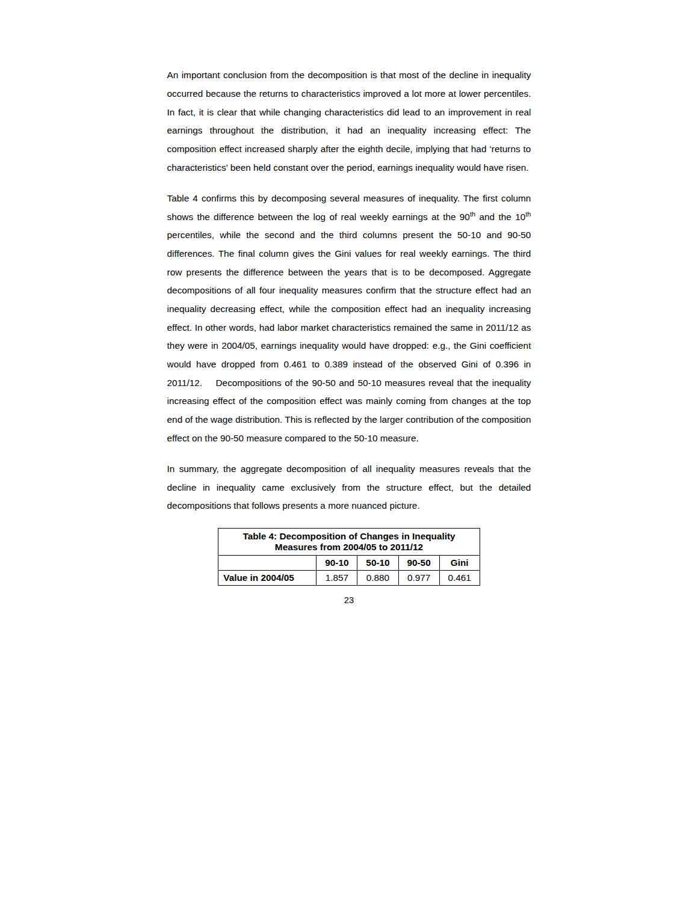An important conclusion from the decomposition is that most of the decline in inequality occurred because the returns to characteristics improved a lot more at lower percentiles. In fact, it is clear that while changing characteristics did lead to an improvement in real earnings throughout the distribution, it had an inequality increasing effect: The composition effect increased sharply after the eighth decile, implying that had ‘returns to characteristics’ been held constant over the period, earnings inequality would have risen.
Table 4 confirms this by decomposing several measures of inequality. The first column shows the difference between the log of real weekly earnings at the 90th and the 10th percentiles, while the second and the third columns present the 50-10 and 90-50 differences. The final column gives the Gini values for real weekly earnings. The third row presents the difference between the years that is to be decomposed. Aggregate decompositions of all four inequality measures confirm that the structure effect had an inequality decreasing effect, while the composition effect had an inequality increasing effect. In other words, had labor market characteristics remained the same in 2011/12 as they were in 2004/05, earnings inequality would have dropped: e.g., the Gini coefficient would have dropped from 0.461 to 0.389 instead of the observed Gini of 0.396 in 2011/12. Decompositions of the 90-50 and 50-10 measures reveal that the inequality increasing effect of the composition effect was mainly coming from changes at the top end of the wage distribution. This is reflected by the larger contribution of the composition effect on the 90-50 measure compared to the 50-10 measure.
In summary, the aggregate decomposition of all inequality measures reveals that the decline in inequality came exclusively from the structure effect, but the detailed decompositions that follows presents a more nuanced picture.
Table 4: Decomposition of Changes in Inequality Measures from 2004/05 to 2011/12
| | 90-10 | 50-10 | 90-50 | Gini |
| --- | --- | --- | --- | --- |
| Value in 2004/05 | 1.857 | 0.880 | 0.977 | 0.461 |
23